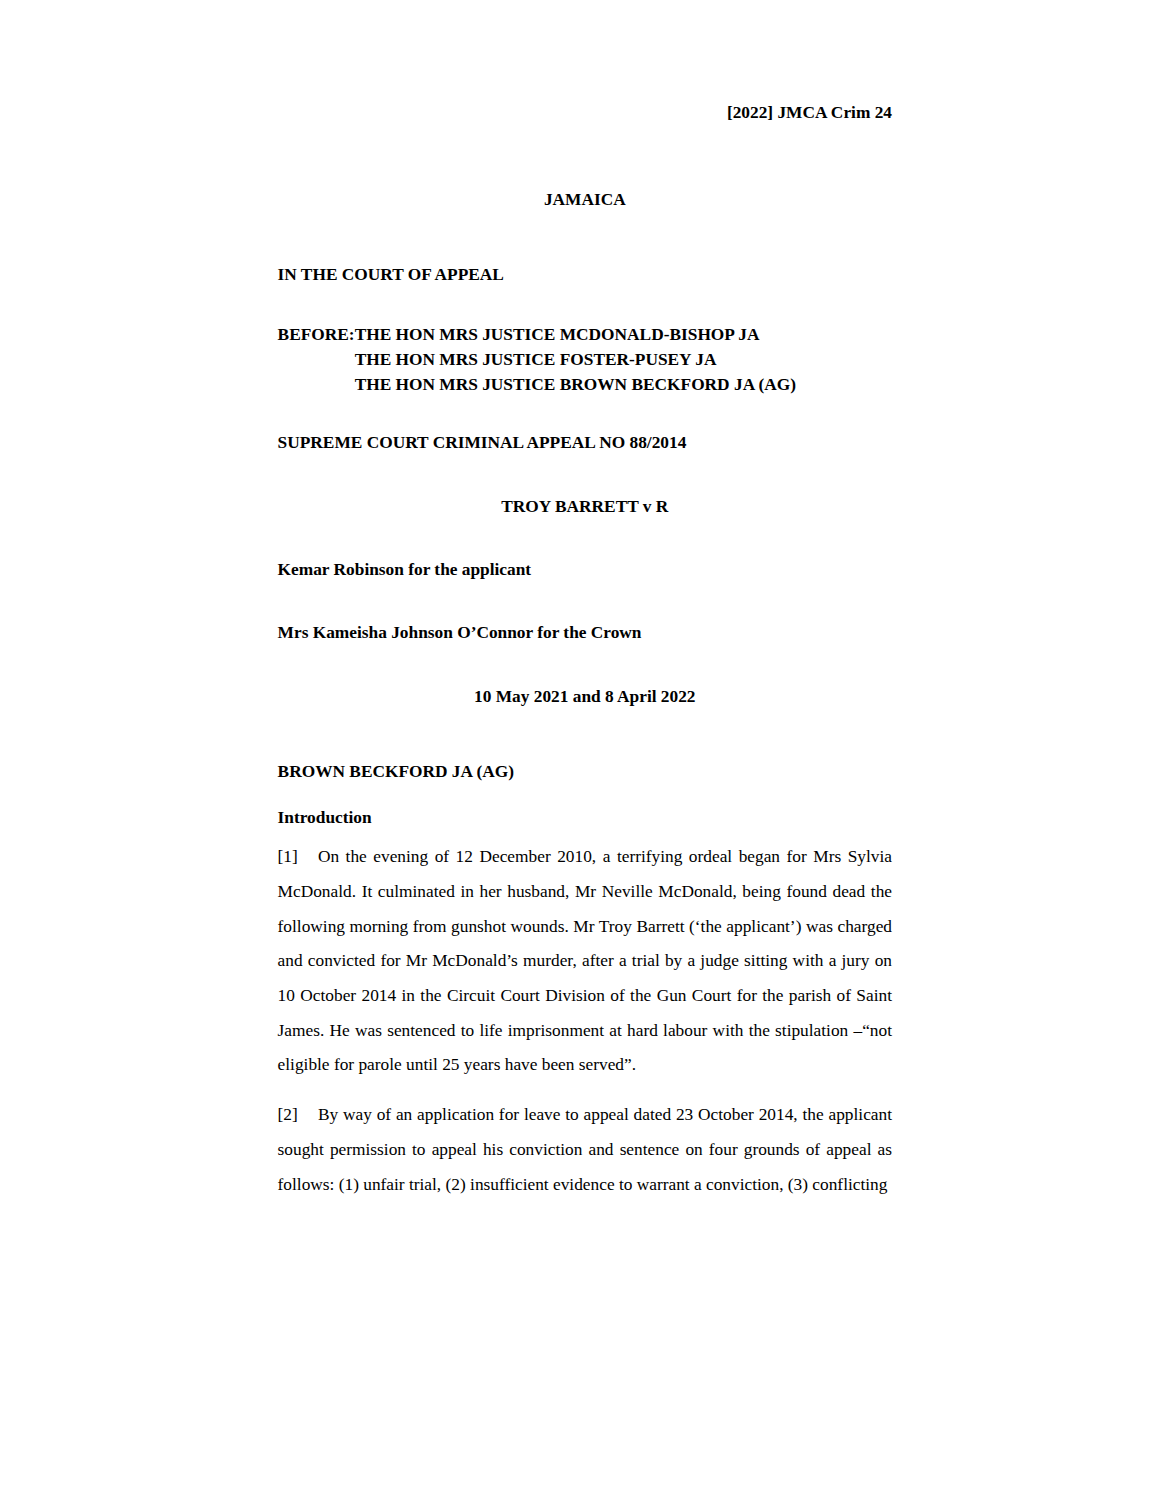[2022] JMCA Crim 24
JAMAICA
IN THE COURT OF APPEAL
| BEFORE: | THE HON MRS JUSTICE MCDONALD-BISHOP JA THE HON MRS JUSTICE FOSTER-PUSEY JA THE HON MRS JUSTICE BROWN BECKFORD JA (AG) |
SUPREME COURT CRIMINAL APPEAL NO 88/2014
TROY BARRETT v R
Kemar Robinson for the applicant
Mrs Kameisha Johnson O’Connor for the Crown
10 May 2021 and 8 April 2022
BROWN BECKFORD JA (AG)
Introduction
[1] On the evening of 12 December 2010, a terrifying ordeal began for Mrs Sylvia McDonald. It culminated in her husband, Mr Neville McDonald, being found dead the following morning from gunshot wounds. Mr Troy Barrett (‘the applicant’) was charged and convicted for Mr McDonald’s murder, after a trial by a judge sitting with a jury on 10 October 2014 in the Circuit Court Division of the Gun Court for the parish of Saint James. He was sentenced to life imprisonment at hard labour with the stipulation –“not eligible for parole until 25 years have been served”.
[2] By way of an application for leave to appeal dated 23 October 2014, the applicant sought permission to appeal his conviction and sentence on four grounds of appeal as follows: (1) unfair trial, (2) insufficient evidence to warrant a conviction, (3) conflicting